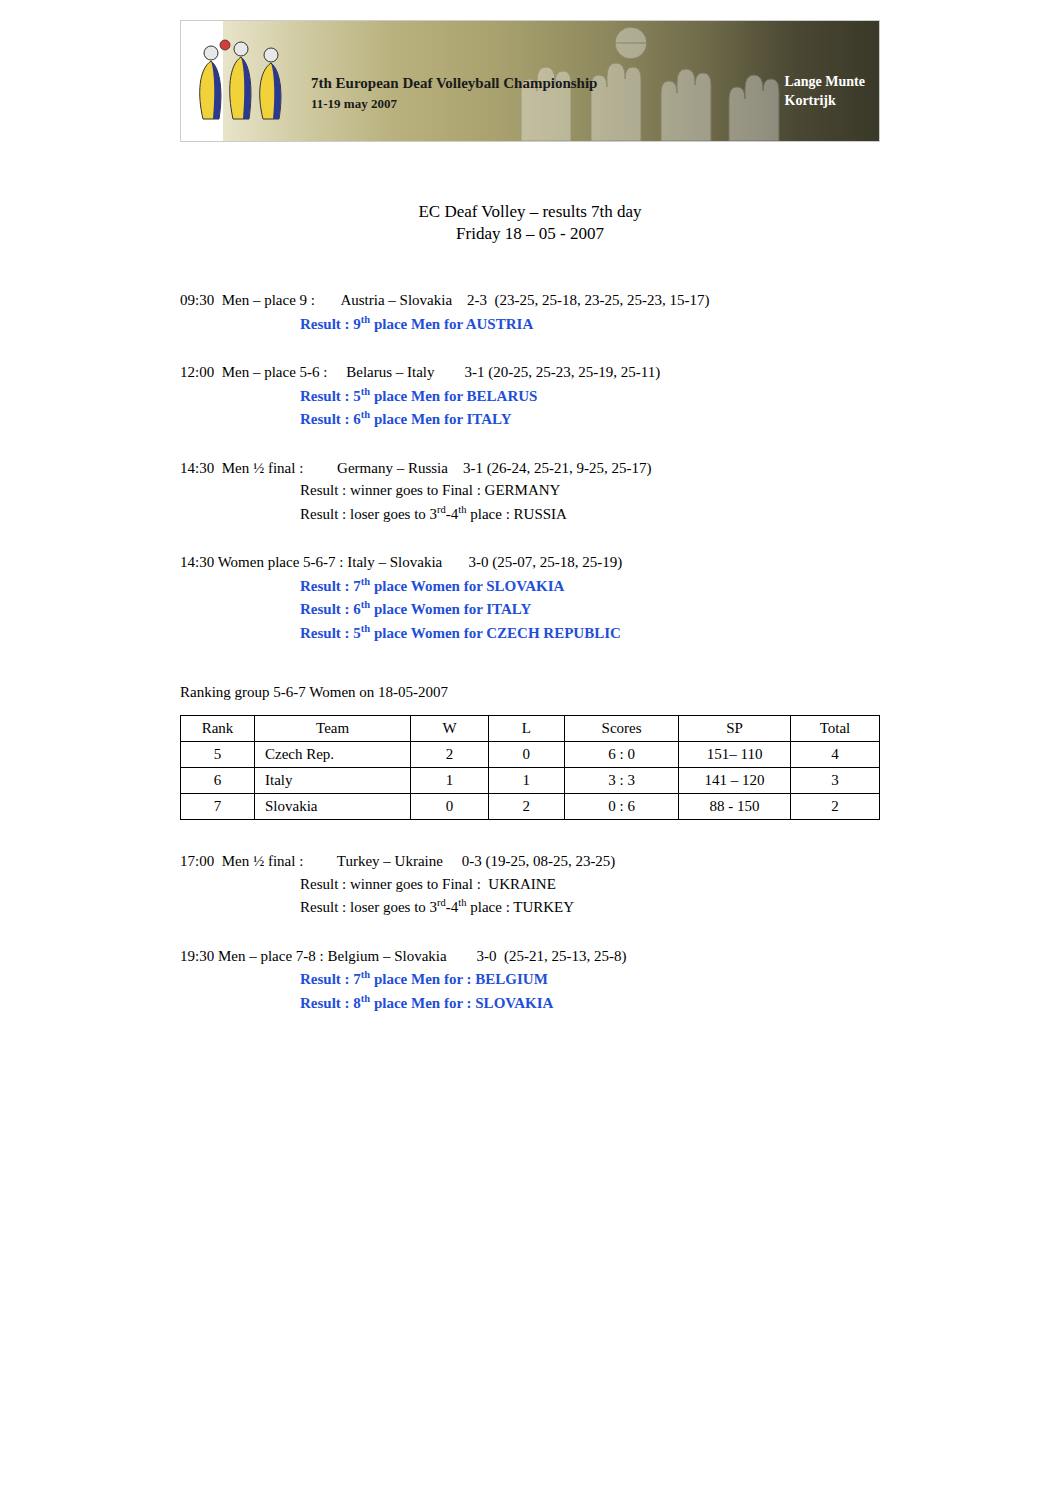7th European Deaf Volleyball Championship
11-19 may 2007
Lange Munte
Kortrijk
EC Deaf Volley – results 7th day
Friday 18 – 05 - 2007
09:30 Men – place 9 : Austria – Slovakia 2-3 (23-25, 25-18, 23-25, 25-23, 15-17) Result : 9th place Men for AUSTRIA
12:00 Men – place 5-6 : Belarus – Italy 3-1 (20-25, 25-23, 25-19, 25-11) Result : 5th place Men for BELARUS Result : 6th place Men for ITALY
14:30 Men ½ final : Germany – Russia 3-1 (26-24, 25-21, 9-25, 25-17) Result : winner goes to Final : GERMANY Result : loser goes to 3rd-4th place : RUSSIA
14:30 Women place 5-6-7 : Italy – Slovakia 3-0 (25-07, 25-18, 25-19) Result : 7th place Women for SLOVAKIA Result : 6th place Women for ITALY Result : 5th place Women for CZECH REPUBLIC
Ranking group 5-6-7 Women on 18-05-2007
| Rank | Team | W | L | Scores | SP | Total |
| --- | --- | --- | --- | --- | --- | --- |
| 5 | Czech Rep. | 2 | 0 | 6 : 0 | 151– 110 | 4 |
| 6 | Italy | 1 | 1 | 3 : 3 | 141 – 120 | 3 |
| 7 | Slovakia | 0 | 2 | 0 : 6 | 88 - 150 | 2 |
17:00 Men ½ final : Turkey – Ukraine 0-3 (19-25, 08-25, 23-25) Result : winner goes to Final : UKRAINE Result : loser goes to 3rd-4th place : TURKEY
19:30 Men – place 7-8 : Belgium – Slovakia 3-0 (25-21, 25-13, 25-8) Result : 7th place Men for : BELGIUM Result : 8th place Men for : SLOVAKIA